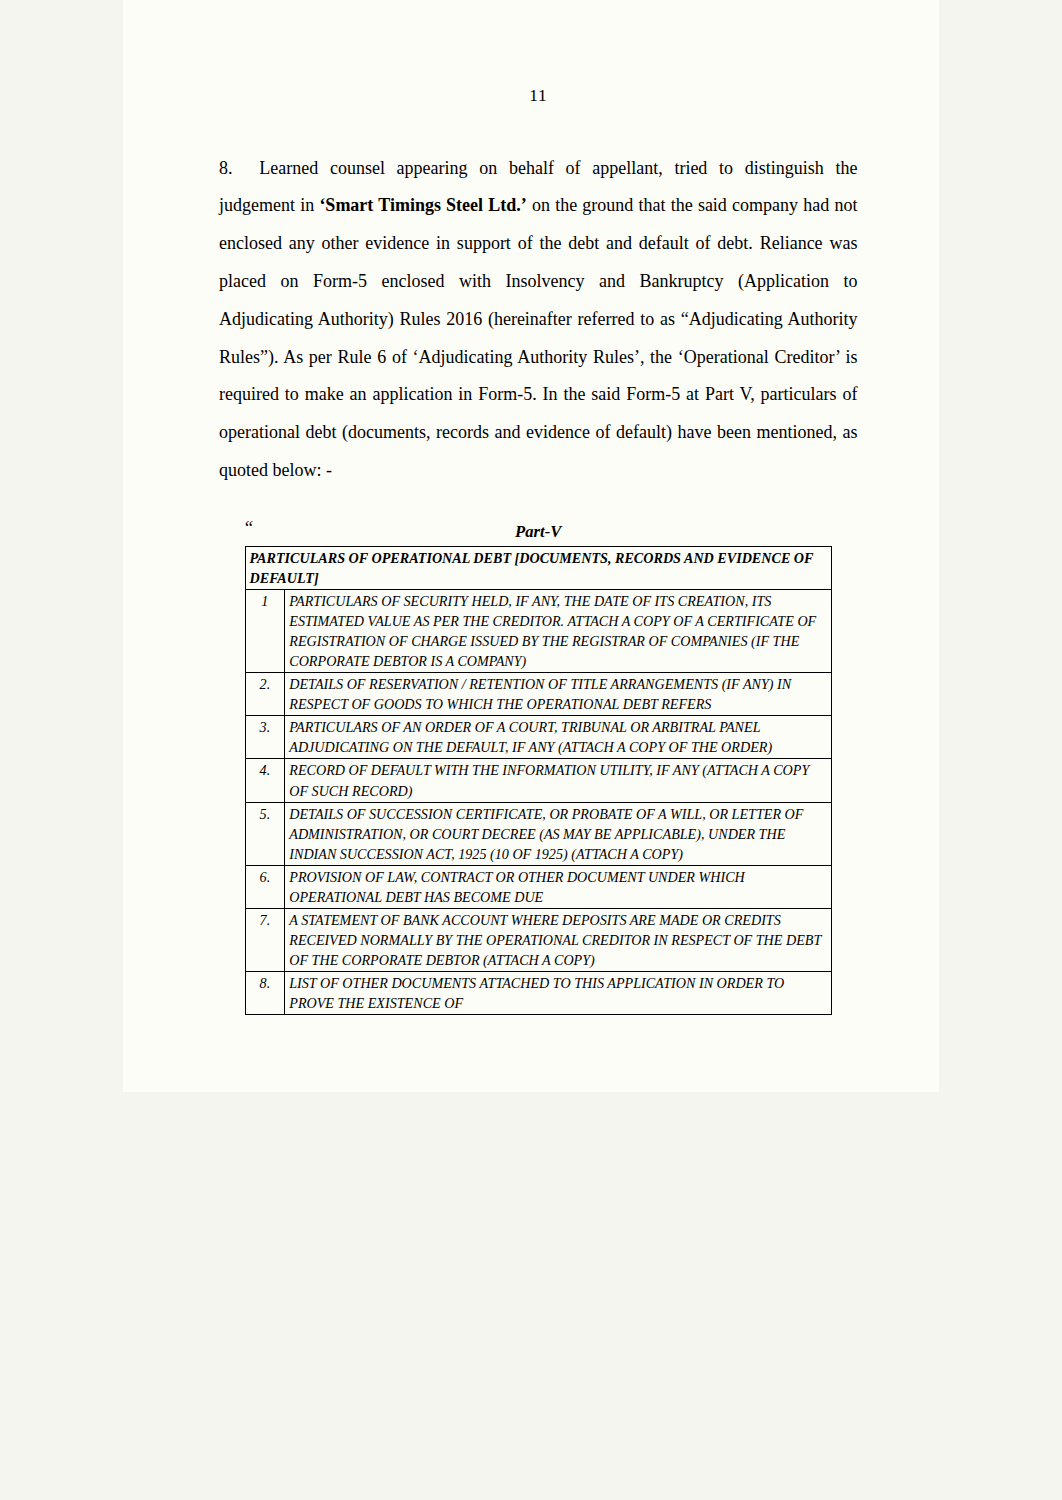11
8. Learned counsel appearing on behalf of appellant, tried to distinguish the judgement in ‘Smart Timings Steel Ltd.’ on the ground that the said company had not enclosed any other evidence in support of the debt and default of debt. Reliance was placed on Form-5 enclosed with Insolvency and Bankruptcy (Application to Adjudicating Authority) Rules 2016 (hereinafter referred to as “Adjudicating Authority Rules”). As per Rule 6 of ‘Adjudicating Authority Rules’, the ‘Operational Creditor’ is required to make an application in Form-5. In the said Form-5 at Part V, particulars of operational debt (documents, records and evidence of default) have been mentioned, as quoted below: -
“
Part-V
| PARTICULARS OF OPERATIONAL DEBT [DOCUMENTS, RECORDS AND EVIDENCE OF DEFAULT] |
| 1 | PARTICULARS OF SECURITY HELD, IF ANY, THE DATE OF ITS CREATION, ITS ESTIMATED VALUE AS PER THE CREDITOR. ATTACH A COPY OF A CERTIFICATE OF REGISTRATION OF CHARGE ISSUED BY THE REGISTRAR OF COMPANIES (IF THE CORPORATE DEBTOR IS A COMPANY) |
| 2. | DETAILS OF RESERVATION / RETENTION OF TITLE ARRANGEMENTS (IF ANY) IN RESPECT OF GOODS TO WHICH THE OPERATIONAL DEBT REFERS |
| 3. | PARTICULARS OF AN ORDER OF A COURT, TRIBUNAL OR ARBITRAL PANEL ADJUDICATING ON THE DEFAULT, IF ANY (ATTACH A COPY OF THE ORDER) |
| 4. | RECORD OF DEFAULT WITH THE INFORMATION UTILITY, IF ANY (ATTACH A COPY OF SUCH RECORD) |
| 5. | DETAILS OF SUCCESSION CERTIFICATE, OR PROBATE OF A WILL, OR LETTER OF ADMINISTRATION, OR COURT DECREE (AS MAY BE APPLICABLE), UNDER THE INDIAN SUCCESSION ACT, 1925 (10 OF 1925) (ATTACH A COPY) |
| 6. | PROVISION OF LAW, CONTRACT OR OTHER DOCUMENT UNDER WHICH OPERATIONAL DEBT HAS BECOME DUE |
| 7. | A STATEMENT OF BANK ACCOUNT WHERE DEPOSITS ARE MADE OR CREDITS RECEIVED NORMALLY BY THE OPERATIONAL CREDITOR IN RESPECT OF THE DEBT OF THE CORPORATE DEBTOR (ATTACH A COPY) |
| 8. | LIST OF OTHER DOCUMENTS ATTACHED TO THIS APPLICATION IN ORDER TO PROVE THE EXISTENCE OF |